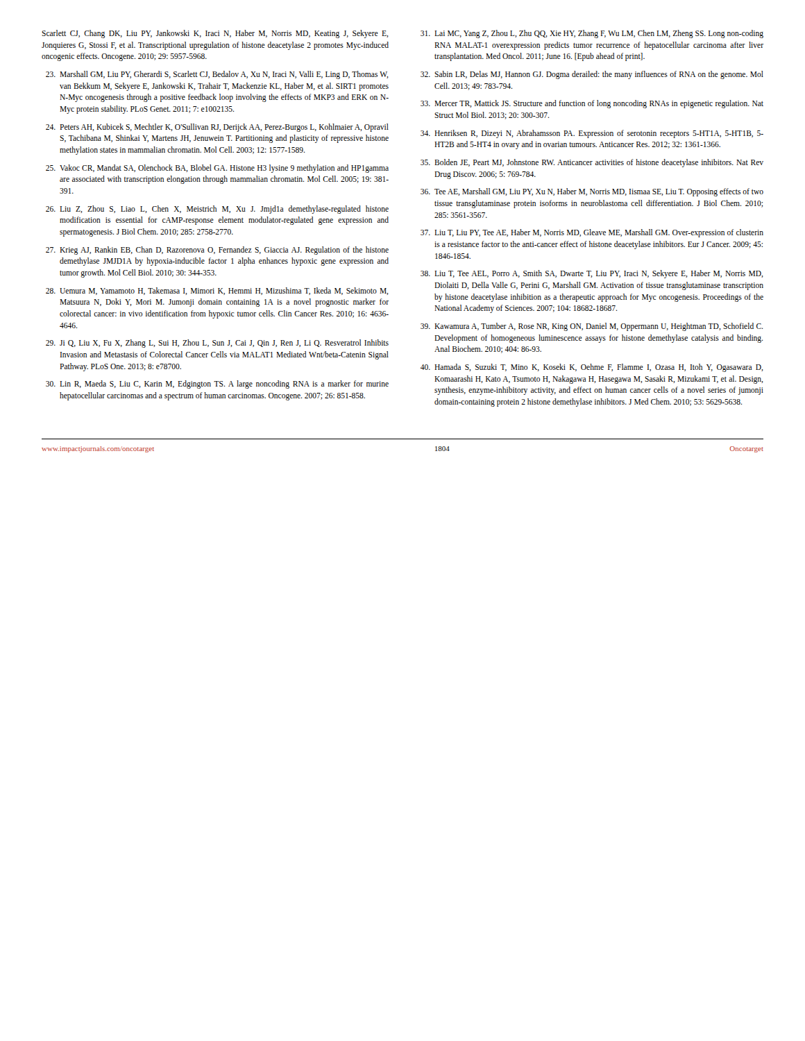Scarlett CJ, Chang DK, Liu PY, Jankowski K, Iraci N, Haber M, Norris MD, Keating J, Sekyere E, Jonquieres G, Stossi F, et al. Transcriptional upregulation of histone deacetylase 2 promotes Myc-induced oncogenic effects. Oncogene. 2010; 29: 5957-5968.
23. Marshall GM, Liu PY, Gherardi S, Scarlett CJ, Bedalov A, Xu N, Iraci N, Valli E, Ling D, Thomas W, van Bekkum M, Sekyere E, Jankowski K, Trahair T, Mackenzie KL, Haber M, et al. SIRT1 promotes N-Myc oncogenesis through a positive feedback loop involving the effects of MKP3 and ERK on N-Myc protein stability. PLoS Genet. 2011; 7: e1002135.
24. Peters AH, Kubicek S, Mechtler K, O'Sullivan RJ, Derijck AA, Perez-Burgos L, Kohlmaier A, Opravil S, Tachibana M, Shinkai Y, Martens JH, Jenuwein T. Partitioning and plasticity of repressive histone methylation states in mammalian chromatin. Mol Cell. 2003; 12: 1577-1589.
25. Vakoc CR, Mandat SA, Olenchock BA, Blobel GA. Histone H3 lysine 9 methylation and HP1gamma are associated with transcription elongation through mammalian chromatin. Mol Cell. 2005; 19: 381-391.
26. Liu Z, Zhou S, Liao L, Chen X, Meistrich M, Xu J. Jmjd1a demethylase-regulated histone modification is essential for cAMP-response element modulator-regulated gene expression and spermatogenesis. J Biol Chem. 2010; 285: 2758-2770.
27. Krieg AJ, Rankin EB, Chan D, Razorenova O, Fernandez S, Giaccia AJ. Regulation of the histone demethylase JMJD1A by hypoxia-inducible factor 1 alpha enhances hypoxic gene expression and tumor growth. Mol Cell Biol. 2010; 30: 344-353.
28. Uemura M, Yamamoto H, Takemasa I, Mimori K, Hemmi H, Mizushima T, Ikeda M, Sekimoto M, Matsuura N, Doki Y, Mori M. Jumonji domain containing 1A is a novel prognostic marker for colorectal cancer: in vivo identification from hypoxic tumor cells. Clin Cancer Res. 2010; 16: 4636-4646.
29. Ji Q, Liu X, Fu X, Zhang L, Sui H, Zhou L, Sun J, Cai J, Qin J, Ren J, Li Q. Resveratrol Inhibits Invasion and Metastasis of Colorectal Cancer Cells via MALAT1 Mediated Wnt/beta-Catenin Signal Pathway. PLoS One. 2013; 8: e78700.
30. Lin R, Maeda S, Liu C, Karin M, Edgington TS. A large noncoding RNA is a marker for murine hepatocellular carcinomas and a spectrum of human carcinomas. Oncogene. 2007; 26: 851-858.
31. Lai MC, Yang Z, Zhou L, Zhu QQ, Xie HY, Zhang F, Wu LM, Chen LM, Zheng SS. Long non-coding RNA MALAT-1 overexpression predicts tumor recurrence of hepatocellular carcinoma after liver transplantation. Med Oncol. 2011; June 16. [Epub ahead of print].
32. Sabin LR, Delas MJ, Hannon GJ. Dogma derailed: the many influences of RNA on the genome. Mol Cell. 2013; 49: 783-794.
33. Mercer TR, Mattick JS. Structure and function of long noncoding RNAs in epigenetic regulation. Nat Struct Mol Biol. 2013; 20: 300-307.
34. Henriksen R, Dizeyi N, Abrahamsson PA. Expression of serotonin receptors 5-HT1A, 5-HT1B, 5-HT2B and 5-HT4 in ovary and in ovarian tumours. Anticancer Res. 2012; 32: 1361-1366.
35. Bolden JE, Peart MJ, Johnstone RW. Anticancer activities of histone deacetylase inhibitors. Nat Rev Drug Discov. 2006; 5: 769-784.
36. Tee AE, Marshall GM, Liu PY, Xu N, Haber M, Norris MD, Iismaa SE, Liu T. Opposing effects of two tissue transglutaminase protein isoforms in neuroblastoma cell differentiation. J Biol Chem. 2010; 285: 3561-3567.
37. Liu T, Liu PY, Tee AE, Haber M, Norris MD, Gleave ME, Marshall GM. Over-expression of clusterin is a resistance factor to the anti-cancer effect of histone deacetylase inhibitors. Eur J Cancer. 2009; 45: 1846-1854.
38. Liu T, Tee AEL, Porro A, Smith SA, Dwarte T, Liu PY, Iraci N, Sekyere E, Haber M, Norris MD, Diolaiti D, Della Valle G, Perini G, Marshall GM. Activation of tissue transglutaminase transcription by histone deacetylase inhibition as a therapeutic approach for Myc oncogenesis. Proceedings of the National Academy of Sciences. 2007; 104: 18682-18687.
39. Kawamura A, Tumber A, Rose NR, King ON, Daniel M, Oppermann U, Heightman TD, Schofield C. Development of homogeneous luminescence assays for histone demethylase catalysis and binding. Anal Biochem. 2010; 404: 86-93.
40. Hamada S, Suzuki T, Mino K, Koseki K, Oehme F, Flamme I, Ozasa H, Itoh Y, Ogasawara D, Komaarashi H, Kato A, Tsumoto H, Nakagawa H, Hasegawa M, Sasaki R, Mizukami T, et al. Design, synthesis, enzyme-inhibitory activity, and effect on human cancer cells of a novel series of jumonji domain-containing protein 2 histone demethylase inhibitors. J Med Chem. 2010; 53: 5629-5638.
www.impactjournals.com/oncotarget
1804
Oncotarget